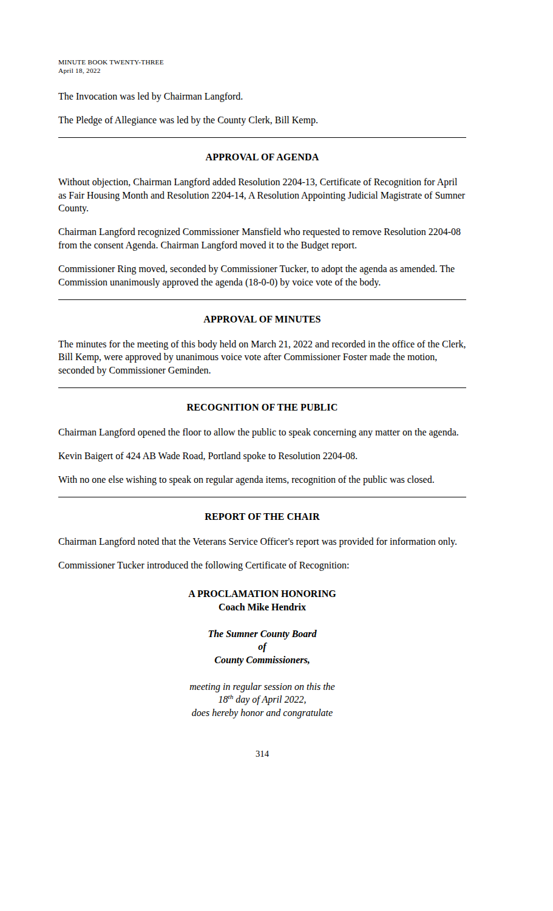MINUTE BOOK TWENTY-THREE
April 18, 2022
The Invocation was led by Chairman Langford.
The Pledge of Allegiance was led by the County Clerk, Bill Kemp.
APPROVAL OF AGENDA
Without objection, Chairman Langford added Resolution 2204-13, Certificate of Recognition for April as Fair Housing Month and Resolution 2204-14, A Resolution Appointing Judicial Magistrate of Sumner County.
Chairman Langford recognized Commissioner Mansfield who requested to remove Resolution 2204-08 from the consent Agenda. Chairman Langford moved it to the Budget report.
Commissioner Ring moved, seconded by Commissioner Tucker, to adopt the agenda as amended. The Commission unanimously approved the agenda (18-0-0) by voice vote of the body.
APPROVAL OF MINUTES
The minutes for the meeting of this body held on March 21, 2022 and recorded in the office of the Clerk, Bill Kemp, were approved by unanimous voice vote after Commissioner Foster made the motion, seconded by Commissioner Geminden.
RECOGNITION OF THE PUBLIC
Chairman Langford opened the floor to allow the public to speak concerning any matter on the agenda.
Kevin Baigert of 424 AB Wade Road, Portland spoke to Resolution 2204-08.
With no one else wishing to speak on regular agenda items, recognition of the public was closed.
REPORT OF THE CHAIR
Chairman Langford noted that the Veterans Service Officer's report was provided for information only.
Commissioner Tucker introduced the following Certificate of Recognition:
A PROCLAMATION HONORING
Coach Mike Hendrix
The Sumner County Board
of
County Commissioners,
meeting in regular session on this the
18th day of April 2022,
does hereby honor and congratulate
314